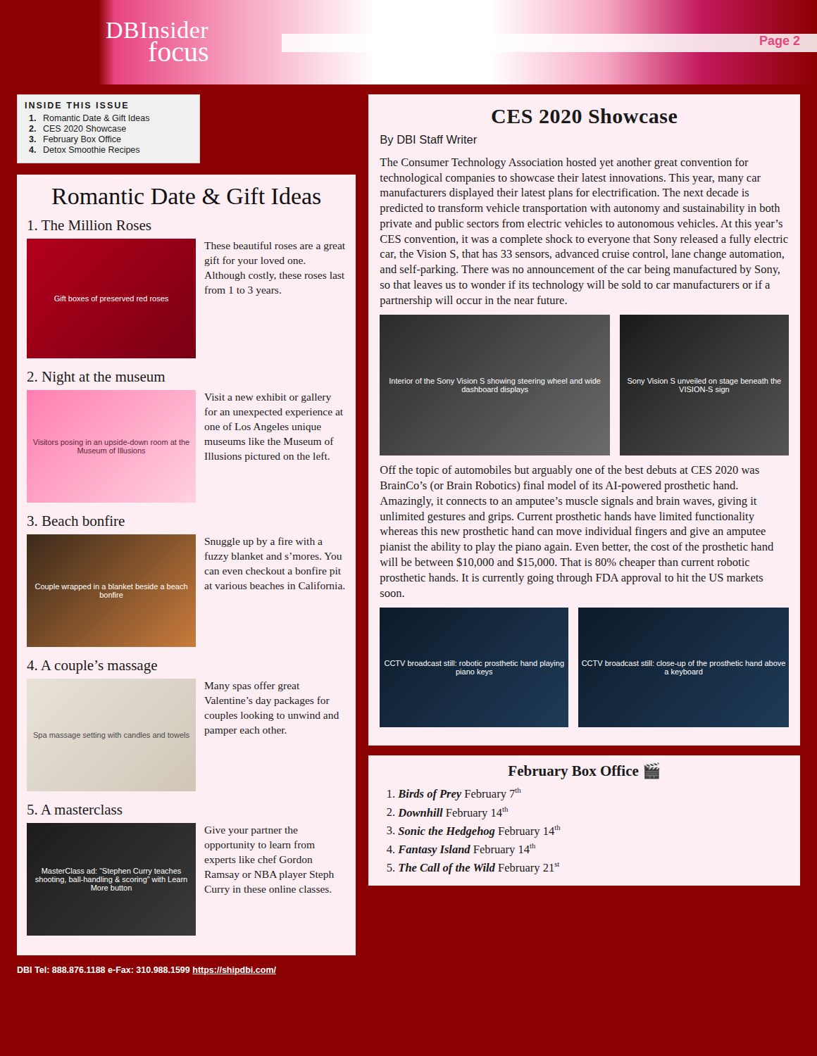DBInsider focus
Page 2
INSIDE THIS ISSUE
Romantic Date & Gift Ideas
CES 2020 Showcase
February Box Office
Detox Smoothie Recipes
Romantic Date & Gift Ideas
1. The Million Roses
Gift boxes of preserved red roses
These beautiful roses are a great gift for your loved one. Although costly, these roses last from 1 to 3 years.
2. Night at the museum
Visitors posing in an upside-down room at the Museum of Illusions
Visit a new exhibit or gallery for an unexpected experience at one of Los Angeles unique museums like the Museum of Illusions pictured on the left.
3. Beach bonfire
Couple wrapped in a blanket beside a beach bonfire
Snuggle up by a fire with a fuzzy blanket and s’mores. You can even checkout a bonfire pit at various beaches in California.
4. A couple’s massage
Spa massage setting with candles and towels
Many spas offer great Valentine’s day packages for couples looking to unwind and pamper each other.
5. A masterclass
MasterClass ad: “Stephen Curry teaches shooting, ball-handling & scoring” with Learn More button
Give your partner the opportunity to learn from experts like chef Gordon Ramsay or NBA player Steph Curry in these online classes.
CES 2020 Showcase
By DBI Staff Writer
The Consumer Technology Association hosted yet another great convention for technological companies to showcase their latest innovations. This year, many car manufacturers displayed their latest plans for electrification. The next decade is predicted to transform vehicle transportation with autonomy and sustainability in both private and public sectors from electric vehicles to autonomous vehicles. At this year’s CES convention, it was a complete shock to everyone that Sony released a fully electric car, the Vision S, that has 33 sensors, advanced cruise control, lane change automation, and self-parking. There was no announcement of the car being manufactured by Sony, so that leaves us to wonder if its technology will be sold to car manufacturers or if a partnership will occur in the near future.
Interior of the Sony Vision S showing steering wheel and wide dashboard displays
Sony Vision S unveiled on stage beneath the VISION-S sign
Off the topic of automobiles but arguably one of the best debuts at CES 2020 was BrainCo’s (or Brain Robotics) final model of its AI-powered prosthetic hand. Amazingly, it connects to an amputee’s muscle signals and brain waves, giving it unlimited gestures and grips. Current prosthetic hands have limited functionality whereas this new prosthetic hand can move individual fingers and give an amputee pianist the ability to play the piano again. Even better, the cost of the prosthetic hand will be between $10,000 and $15,000. That is 80% cheaper than current robotic prosthetic hands. It is currently going through FDA approval to hit the US markets soon.
CCTV broadcast still: robotic prosthetic hand playing piano keys
CCTV broadcast still: close-up of the prosthetic hand above a keyboard
February Box Office 🎬
Birds of Prey February 7th
Downhill February 14th
Sonic the Hedgehog February 14th
Fantasy Island February 14th
The Call of the Wild February 21st
DBI Tel: 888.876.1188 e-Fax: 310.988.1599 https://shipdbi.com/